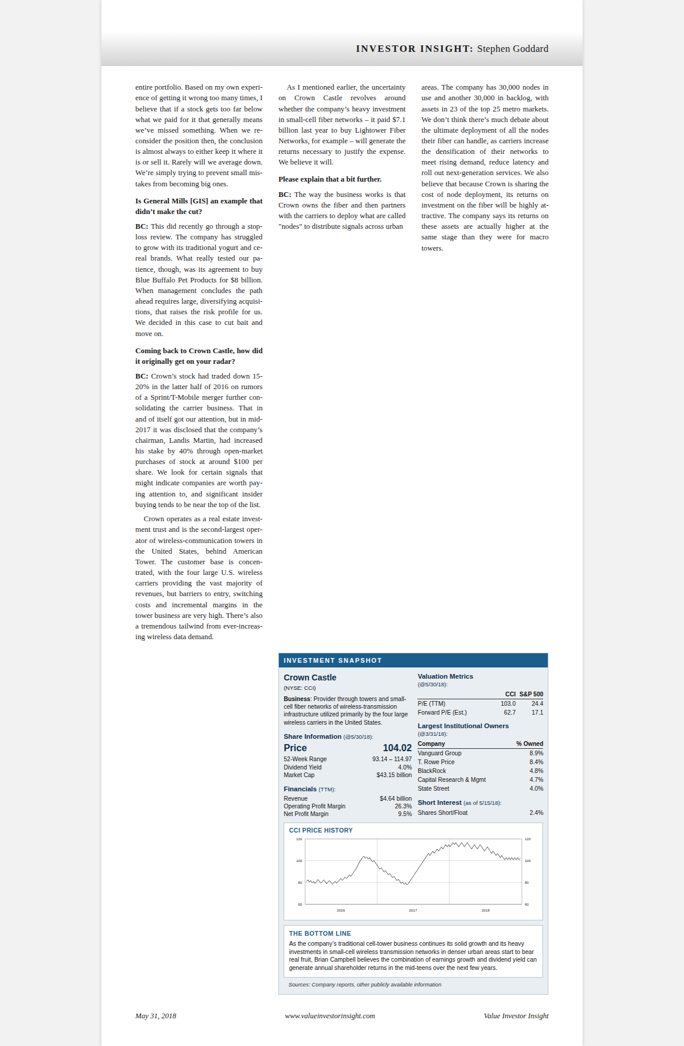INVESTOR INSIGHT: Stephen Goddard
entire portfolio. Based on my own experience of getting it wrong too many times, I believe that if a stock gets too far below what we paid for it that generally means we’ve missed something. When we reconsider the position then, the conclusion is almost always to either keep it where it is or sell it. Rarely will we average down. We’re simply trying to prevent small mistakes from becoming big ones.
Is General Mills [GIS] an example that didn’t make the cut?
BC: This did recently go through a stop-loss review. The company has struggled to grow with its traditional yogurt and cereal brands. What really tested our patience, though, was its agreement to buy Blue Buffalo Pet Products for $8 billion. When management concludes the path ahead requires large, diversifying acquisitions, that raises the risk profile for us. We decided in this case to cut bait and move on.
Coming back to Crown Castle, how did it originally get on your radar?
BC: Crown’s stock had traded down 15-20% in the latter half of 2016 on rumors of a Sprint/T-Mobile merger further consolidating the carrier business. That in and of itself got our attention, but in mid-2017 it was disclosed that the company’s chairman, Landis Martin, had increased his stake by 40% through open-market purchases of stock at around $100 per share. We look for certain signals that might indicate companies are worth paying attention to, and significant insider buying tends to be near the top of the list.
Crown operates as a real estate investment trust and is the second-largest operator of wireless-communication towers in the United States, behind American Tower. The customer base is concentrated, with the four large U.S. wireless carriers providing the vast majority of revenues, but barriers to entry, switching costs and incremental margins in the tower business are very high. There’s also a tremendous tailwind from ever-increasing wireless data demand.
As I mentioned earlier, the uncertainty on Crown Castle revolves around whether the company’s heavy investment in small-cell fiber networks – it paid $7.1 billion last year to buy Lightower Fiber Networks, for example – will generate the returns necessary to justify the expense. We believe it will.
Please explain that a bit further.
BC: The way the business works is that Crown owns the fiber and then partners with the carriers to deploy what are called "nodes" to distribute signals across urban
areas. The company has 30,000 nodes in use and another 30,000 in backlog, with assets in 23 of the top 25 metro markets. We don’t think there’s much debate about the ultimate deployment of all the nodes their fiber can handle, as carriers increase the densification of their networks to meet rising demand, reduce latency and roll out next-generation services. We also believe that because Crown is sharing the cost of node deployment, its returns on investment on the fiber will be highly attractive. The company says its returns on these assets are actually higher at the same stage than they were for macro towers.
INVESTMENT SNAPSHOT
Crown Castle
(NYSE: CCI)
Business: Provider through towers and small-cell fiber networks of wireless-transmission infrastructure utilized primarily by the four large wireless carriers in the United States.
Share Information (@5/30/18):
Price 104.02
52-Week Range 93.14 – 114.97
Dividend Yield 4.0%
Market Cap$43.15 billion
Financials (TTM):
Revenue$4.64 billion
Operating Profit Margin 26.3%
Net Profit Margin 9.5%
Valuation Metrics (@5/30/18):
| | CCI | S&P 500 |
| P/E (TTM) | 103.0 | 24.4 |
| Forward P/E (Est.) | 62.7 | 17.1 |
Largest Institutional Owners (@3/31/18):
| Company | % Owned |
| Vanguard Group | 8.9% |
| T. Rowe Price | 8.4% |
| BlackRock | 4.8% |
| Capital Research & Mgmt | 4.7% |
| State Street | 4.0% |
Short Interest (as of 5/15/18):
| Shares Short/Float | 2.4% |
CCI PRICE HISTORY
120 100 80 60 120 100 80 60 2016 2017 2018
THE BOTTOM LINE
As the company’s traditional cell-tower business continues its solid growth and its heavy investments in small-cell wireless transmission networks in denser urban areas start to bear real fruit, Brian Campbell believes the combination of earnings growth and dividend yield can generate annual shareholder returns in the mid-teens over the next few years.
Sources: Company reports, other publicly available information
May 31, 2018
www.valueinvestorinsight.com
Value Investor Insight